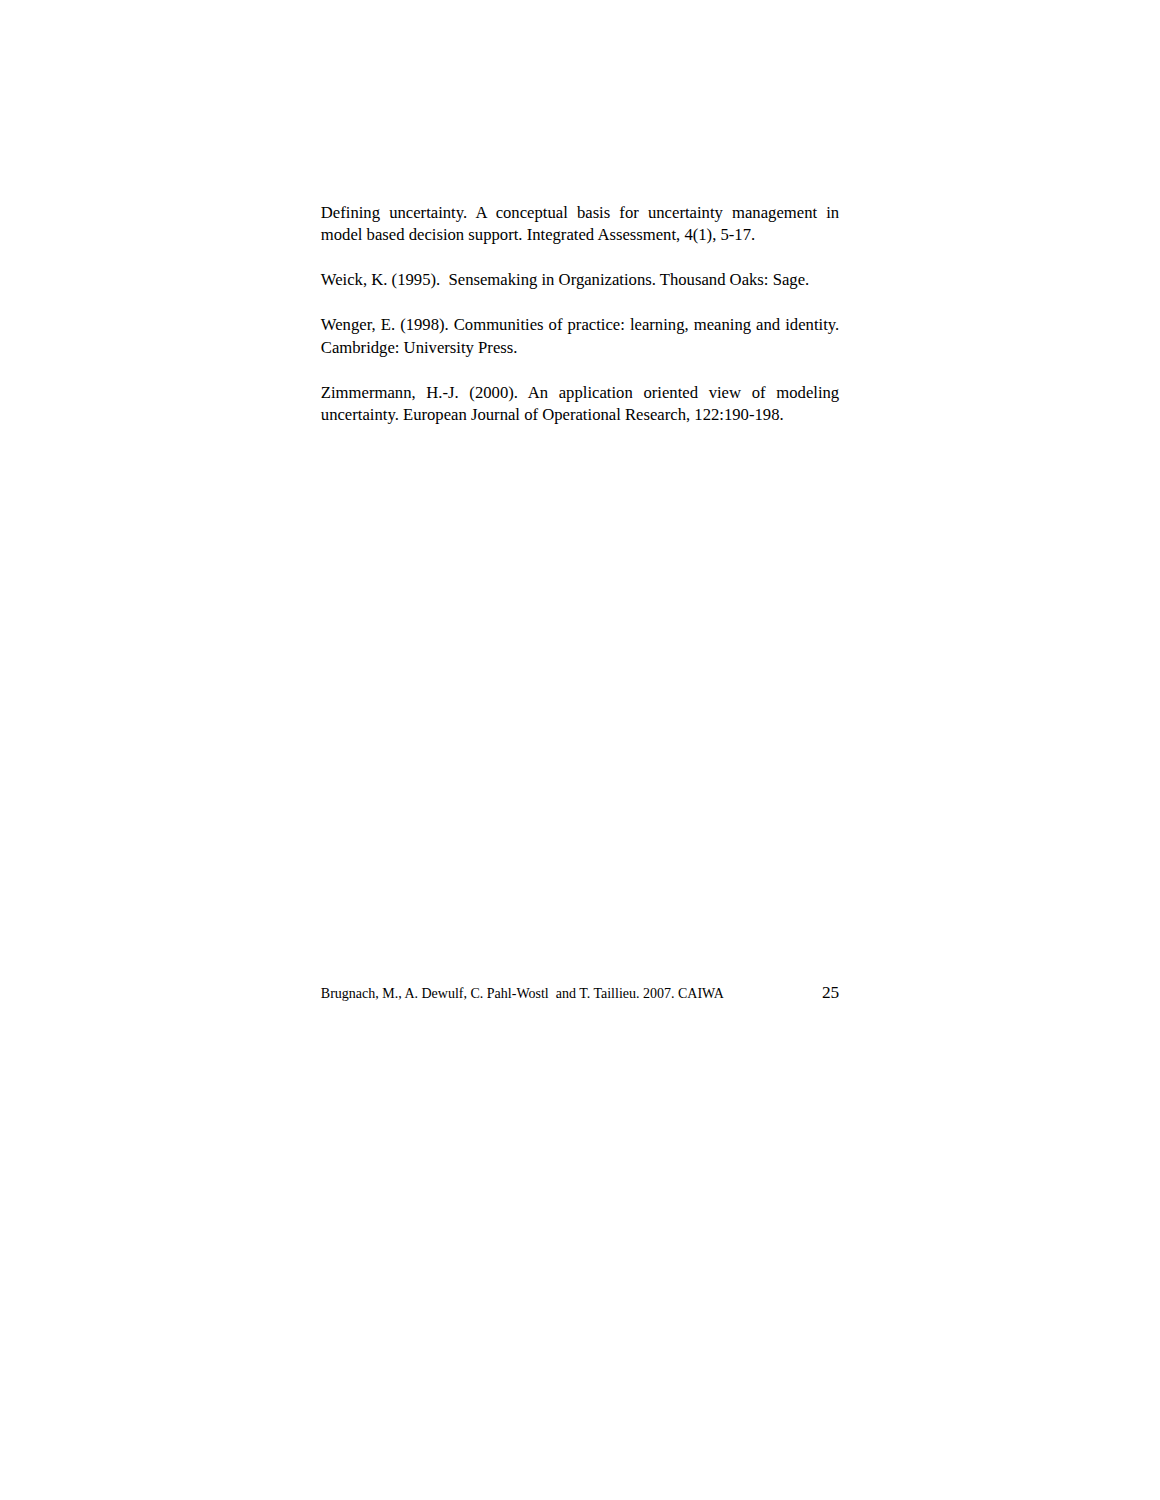Defining uncertainty. A conceptual basis for uncertainty management in model based decision support. Integrated Assessment, 4(1), 5-17.
Weick, K. (1995). Sensemaking in Organizations. Thousand Oaks: Sage.
Wenger, E. (1998). Communities of practice: learning, meaning and identity. Cambridge: University Press.
Zimmermann, H.-J. (2000). An application oriented view of modeling uncertainty. European Journal of Operational Research, 122:190-198.
Brugnach, M., A. Dewulf, C. Pahl-Wostl and T. Taillieu. 2007. CAIWA 25